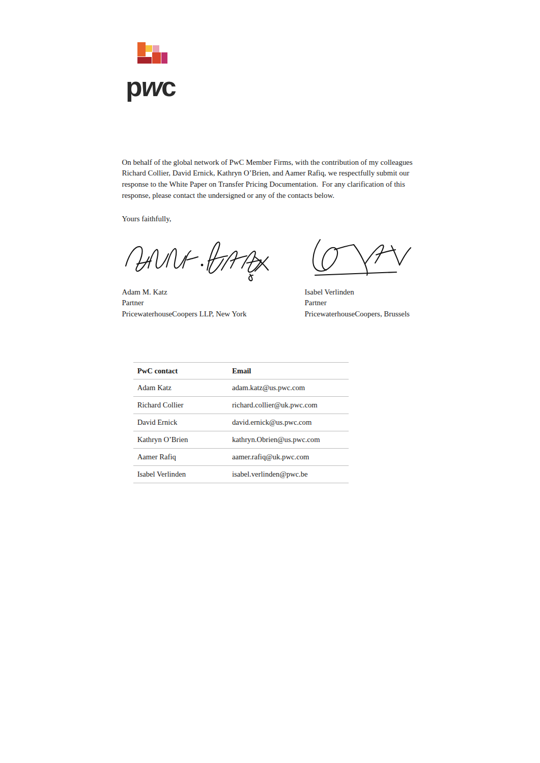pwc
On behalf of the global network of PwC Member Firms, with the contribution of my colleagues Richard Collier, David Ernick, Kathryn O’Brien, and Aamer Rafiq, we respectfully submit our response to the White Paper on Transfer Pricing Documentation. For any clarification of this response, please contact the undersigned or any of the contacts below.
Yours faithfully,
Adam M. Katz
Partner
PricewaterhouseCoopers LLP, New York
Isabel Verlinden
Partner
PricewaterhouseCoopers, Brussels
| PwC contact | Email |
| --- | --- |
| Adam Katz | adam.katz@us.pwc.com |
| Richard Collier | richard.collier@uk.pwc.com |
| David Ernick | david.ernick@us.pwc.com |
| Kathryn O’Brien | kathryn.Obrien@us.pwc.com |
| Aamer Rafiq | aamer.rafiq@uk.pwc.com |
| Isabel Verlinden | isabel.verlinden@pwc.be |